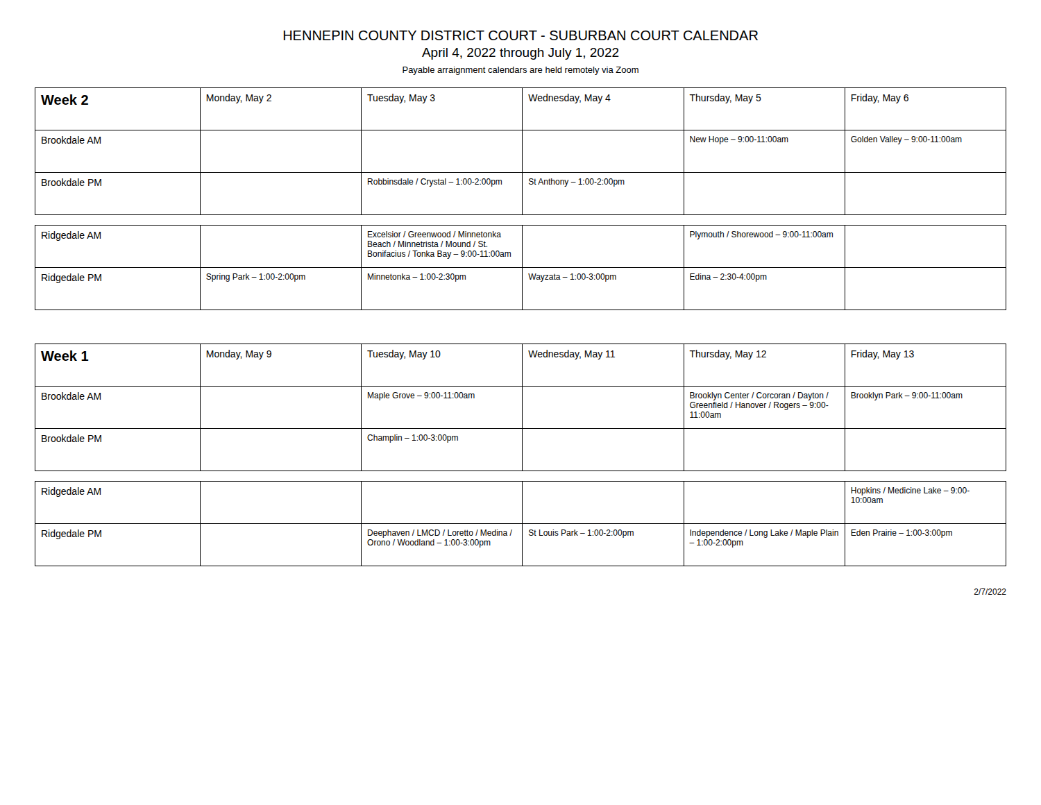HENNEPIN COUNTY DISTRICT COURT - SUBURBAN COURT CALENDAR
April 4, 2022 through July 1, 2022
Payable arraignment calendars are held remotely via Zoom
| Week 2 | Monday, May 2 | Tuesday, May 3 | Wednesday, May 4 | Thursday, May 5 | Friday, May 6 |
| --- | --- | --- | --- | --- | --- |
| Brookdale AM | | | | New Hope – 9:00-11:00am | Golden Valley – 9:00-11:00am |
| Brookdale PM | | Robbinsdale / Crystal – 1:00-2:00pm | St Anthony – 1:00-2:00pm | | |
| Ridgedale AM | | Excelsior / Greenwood / Minnetonka Beach / Minnetrista / Mound / St. Bonifacius / Tonka Bay – 9:00-11:00am | | Plymouth / Shorewood – 9:00-11:00am | |
| Ridgedale PM | Spring Park – 1:00-2:00pm | Minnetonka – 1:00-2:30pm | Wayzata – 1:00-3:00pm | Edina – 2:30-4:00pm | |
| Week 1 | Monday, May 9 | Tuesday, May 10 | Wednesday, May 11 | Thursday, May 12 | Friday, May 13 |
| --- | --- | --- | --- | --- | --- |
| Brookdale AM | | Maple Grove – 9:00-11:00am | | Brooklyn Center / Corcoran / Dayton / Greenfield / Hanover / Rogers – 9:00-11:00am | Brooklyn Park – 9:00-11:00am |
| Brookdale PM | | Champlin – 1:00-3:00pm | | | |
| Ridgedale AM | | | | | Hopkins / Medicine Lake – 9:00-10:00am |
| Ridgedale PM | | Deephaven / LMCD / Loretto / Medina / Orono / Woodland – 1:00-3:00pm | St Louis Park – 1:00-2:00pm | Independence / Long Lake / Maple Plain – 1:00-2:00pm | Eden Prairie – 1:00-3:00pm |
2/7/2022